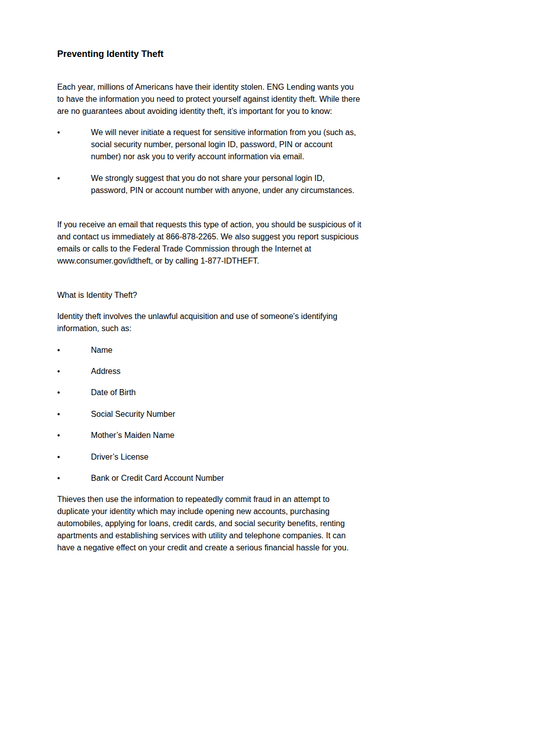Preventing Identity Theft
Each year, millions of Americans have their identity stolen. ENG Lending wants you to have the information you need to protect yourself against identity theft. While there are no guarantees about avoiding identity theft, it’s important for you to know:
We will never initiate a request for sensitive information from you (such as, social security number, personal login ID, password, PIN or account number) nor ask you to verify account information via email.
We strongly suggest that you do not share your personal login ID, password, PIN or account number with anyone, under any circumstances.
If you receive an email that requests this type of action, you should be suspicious of it and contact us immediately at 866-878-2265. We also suggest you report suspicious emails or calls to the Federal Trade Commission through the Internet at www.consumer.gov/idtheft, or by calling 1-877-IDTHEFT.
What is Identity Theft?
Identity theft involves the unlawful acquisition and use of someone's identifying information, such as:
Name
Address
Date of Birth
Social Security Number
Mother’s Maiden Name
Driver’s License
Bank or Credit Card Account Number
Thieves then use the information to repeatedly commit fraud in an attempt to duplicate your identity which may include opening new accounts, purchasing automobiles, applying for loans, credit cards, and social security benefits, renting apartments and establishing services with utility and telephone companies. It can have a negative effect on your credit and create a serious financial hassle for you.